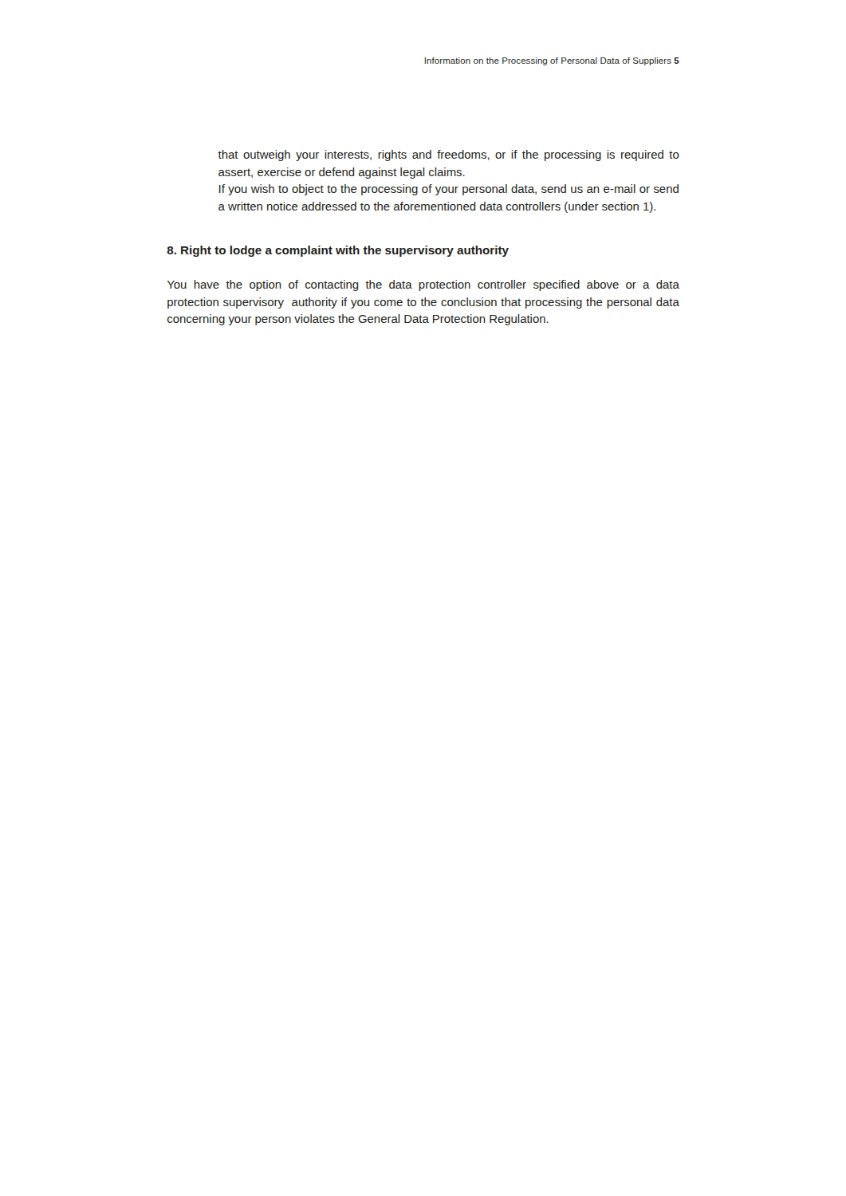Information on the Processing of Personal Data of Suppliers 5
that outweigh your interests, rights and freedoms, or if the processing is required to assert, exercise or defend against legal claims.
If you wish to object to the processing of your personal data, send us an e-mail or send a written notice addressed to the aforementioned data controllers (under section 1).
8. Right to lodge a complaint with the supervisory authority
You have the option of contacting the data protection controller specified above or a data protection supervisory authority if you come to the conclusion that processing the personal data concerning your person violates the General Data Protection Regulation.